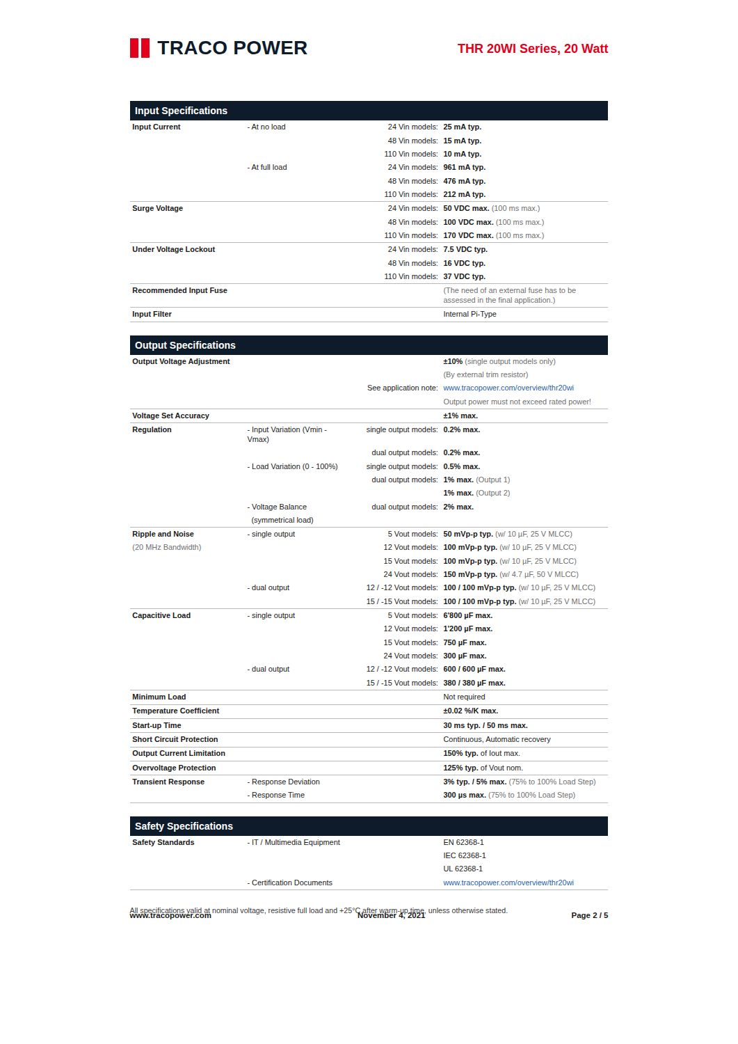TRACO POWER
THR 20WI Series, 20 Watt
Input Specifications
| Input Current | - At no load | 24 Vin models: | 25 mA typ. |
| | | 48 Vin models: | 15 mA typ. |
| | | 110 Vin models: | 10 mA typ. |
| | - At full load | 24 Vin models: | 961 mA typ. |
| | | 48 Vin models: | 476 mA typ. |
| | | 110 Vin models: | 212 mA typ. |
| Surge Voltage | | 24 Vin models: | 50 VDC max. (100 ms max.) |
| | | 48 Vin models: | 100 VDC max. (100 ms max.) |
| | | 110 Vin models: | 170 VDC max. (100 ms max.) |
| Under Voltage Lockout | | 24 Vin models: | 7.5 VDC typ. |
| | | 48 Vin models: | 16 VDC typ. |
| | | 110 Vin models: | 37 VDC typ. |
| Recommended Input Fuse | | | (The need of an external fuse has to be assessed in the final application.) |
| Input Filter | | | Internal Pi-Type |
Output Specifications
| Output Voltage Adjustment | | | ±10% (single output models only) |
| | | | (By external trim resistor) |
| | | See application note: | www.tracopower.com/overview/thr20wi |
| | | | Output power must not exceed rated power! |
| Voltage Set Accuracy | | | ±1% max. |
| Regulation | - Input Variation (Vmin - Vmax) | single output models: | 0.2% max. |
| | | dual output models: | 0.2% max. |
| | - Load Variation (0 - 100%) | single output models: | 0.5% max. |
| | | dual output models: | 1% max. (Output 1) |
| | | | 1% max. (Output 2) |
| | - Voltage Balance | dual output models: | 2% max. |
| | (symmetrical load) | | |
| Ripple and Noise | - single output | 5 Vout models: | 50 mVp-p typ. (w/ 10 µF, 25 V MLCC) |
| (20 MHz Bandwidth) | | 12 Vout models: | 100 mVp-p typ. (w/ 10 µF, 25 V MLCC) |
| | | 15 Vout models: | 100 mVp-p typ. (w/ 10 µF, 25 V MLCC) |
| | | 24 Vout models: | 150 mVp-p typ. (w/ 4.7 µF, 50 V MLCC) |
| | - dual output | 12 / -12 Vout models: | 100 / 100 mVp-p typ. (w/ 10 µF, 25 V MLCC) |
| | | 15 / -15 Vout models: | 100 / 100 mVp-p typ. (w/ 10 µF, 25 V MLCC) |
| Capacitive Load | - single output | 5 Vout models: | 6'800 µF max. |
| | | 12 Vout models: | 1'200 µF max. |
| | | 15 Vout models: | 750 µF max. |
| | | 24 Vout models: | 300 µF max. |
| | - dual output | 12 / -12 Vout models: | 600 / 600 µF max. |
| | | 15 / -15 Vout models: | 380 / 380 µF max. |
| Minimum Load | | | Not required |
| Temperature Coefficient | | | ±0.02 %/K max. |
| Start-up Time | | | 30 ms typ. / 50 ms max. |
| Short Circuit Protection | | | Continuous, Automatic recovery |
| Output Current Limitation | | | 150% typ. of Iout max. |
| Overvoltage Protection | | | 125% typ. of Vout nom. |
| Transient Response | - Response Deviation | | 3% typ. / 5% max. (75% to 100% Load Step) |
| | - Response Time | | 300 µs max. (75% to 100% Load Step) |
Safety Specifications
| Safety Standards | - IT / Multimedia Equipment | | EN 62368-1 |
| | | | IEC 62368-1 |
| | | | UL 62368-1 |
| | - Certification Documents | | www.tracopower.com/overview/thr20wi |
All specifications valid at nominal voltage, resistive full load and +25°C after warm-up time, unless otherwise stated.
www.tracopower.com
November 4, 2021
Page 2 / 5